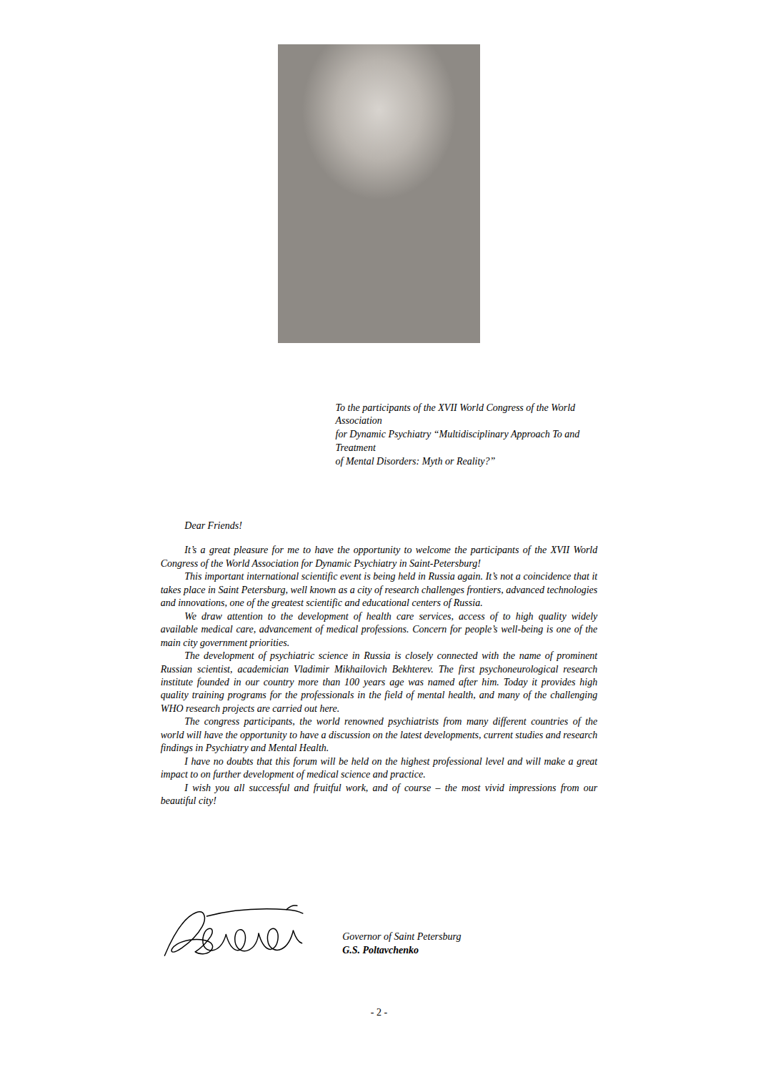To the participants of the XVII World Congress of the World Association
for Dynamic Psychiatry “Multidisciplinary Approach To and Treatment
of Mental Disorders: Myth or Reality?”
Dear Friends!
It’s a great pleasure for me to have the opportunity to welcome the participants of the XVII World Congress of the World Association for Dynamic Psychiatry in Saint-Petersburg!
This important international scientific event is being held in Russia again. It’s not a coincidence that it takes place in Saint Petersburg, well known as a city of research challenges frontiers, advanced technologies and innovations, one of the greatest scientific and educational centers of Russia.
We draw attention to the development of health care services, access of to high quality widely available medical care, advancement of medical professions. Concern for people’s well-being is one of the main city government priorities.
The development of psychiatric science in Russia is closely connected with the name of prominent Russian scientist, academician Vladimir Mikhailovich Bekhterev. The first psychoneurological research institute founded in our country more than 100 years age was named after him. Today it provides high quality training programs for the professionals in the field of mental health, and many of the challenging WHO research projects are carried out here.
The congress participants, the world renowned psychiatrists from many different countries of the world will have the opportunity to have a discussion on the latest developments, current studies and research findings in Psychiatry and Mental Health.
I have no doubts that this forum will be held on the highest professional level and will make a great impact to on further development of medical science and practice.
I wish you all successful and fruitful work, and of course – the most vivid impressions from our beautiful city!
Governor of Saint Petersburg
G.S. Poltavchenko
- 2 -